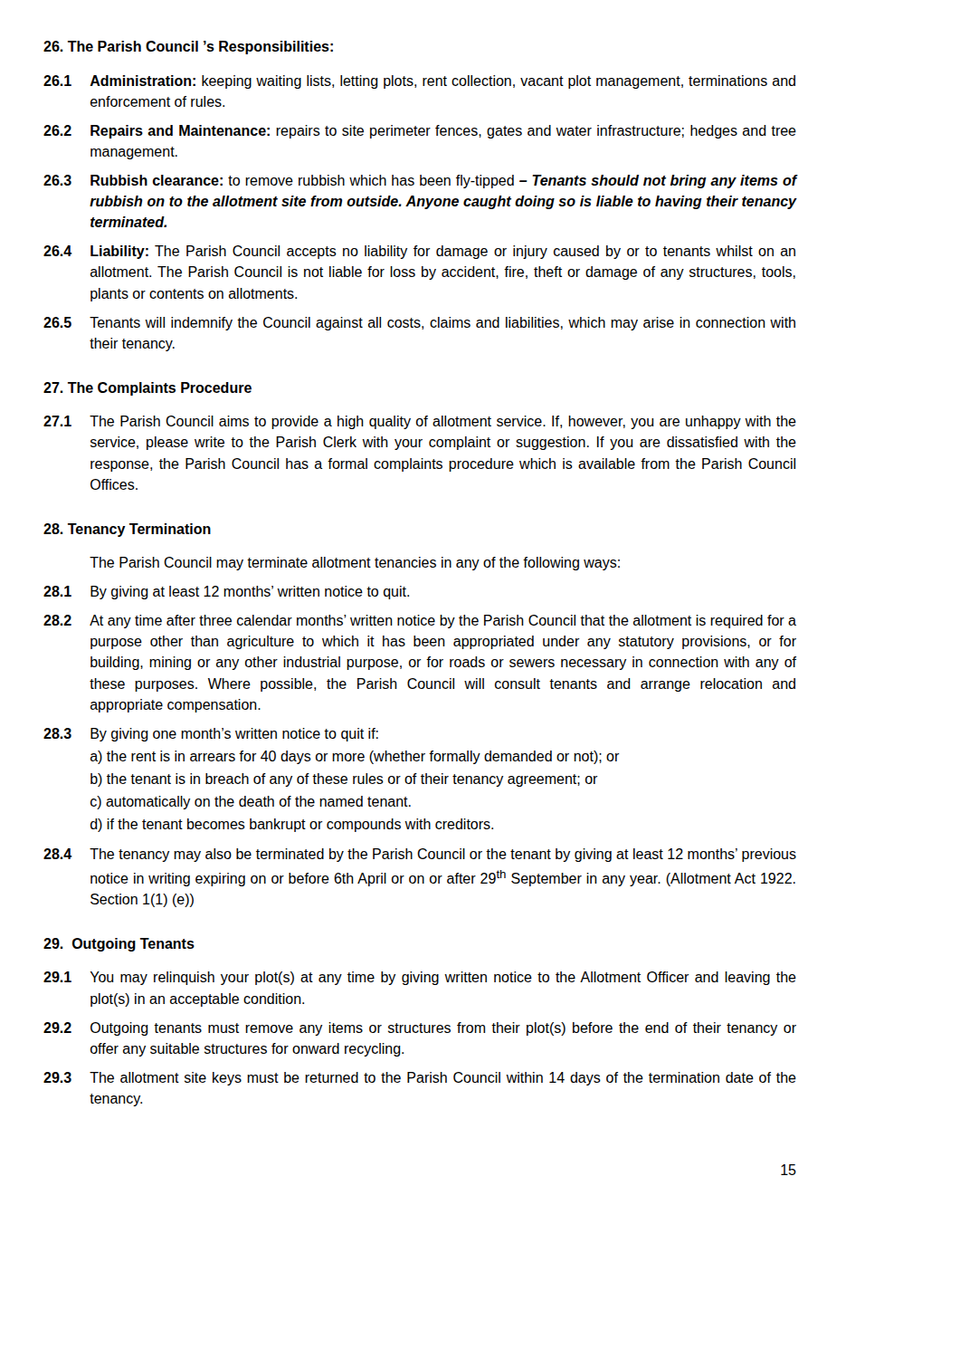26. The Parish Council ’s Responsibilities:
26.1
Administration: keeping waiting lists, letting plots, rent collection, vacant plot management, terminations and enforcement of rules.
26.2
Repairs and Maintenance: repairs to site perimeter fences, gates and water infrastructure; hedges and tree management.
26.3
Rubbish clearance: to remove rubbish which has been fly-tipped – Tenants should not bring any items of rubbish on to the allotment site from outside. Anyone caught doing so is liable to having their tenancy terminated.
26.4
Liability: The Parish Council accepts no liability for damage or injury caused by or to tenants whilst on an allotment. The Parish Council is not liable for loss by accident, fire, theft or damage of any structures, tools, plants or contents on allotments.
26.5
Tenants will indemnify the Council against all costs, claims and liabilities, which may arise in connection with their tenancy.
27. The Complaints Procedure
27.1
The Parish Council aims to provide a high quality of allotment service. If, however, you are unhappy with the service, please write to the Parish Clerk with your complaint or suggestion. If you are dissatisfied with the response, the Parish Council has a formal complaints procedure which is available from the Parish Council Offices.
28. Tenancy Termination
The Parish Council may terminate allotment tenancies in any of the following ways:
28.1
By giving at least 12 months’ written notice to quit.
28.2
At any time after three calendar months’ written notice by the Parish Council that the allotment is required for a purpose other than agriculture to which it has been appropriated under any statutory provisions, or for building, mining or any other industrial purpose, or for roads or sewers necessary in connection with any of these purposes. Where possible, the Parish Council will consult tenants and arrange relocation and appropriate compensation.
28.3
By giving one month’s written notice to quit if:
a) the rent is in arrears for 40 days or more (whether formally demanded or not); or
b) the tenant is in breach of any of these rules or of their tenancy agreement; or
c) automatically on the death of the named tenant.
d) if the tenant becomes bankrupt or compounds with creditors.
28.4
The tenancy may also be terminated by the Parish Council or the tenant by giving at least 12 months’ previous notice in writing expiring on or before 6th April or on or after 29th September in any year. (Allotment Act 1922. Section 1(1) (e))
29. Outgoing Tenants
29.1
You may relinquish your plot(s) at any time by giving written notice to the Allotment Officer and leaving the plot(s) in an acceptable condition.
29.2
Outgoing tenants must remove any items or structures from their plot(s) before the end of their tenancy or offer any suitable structures for onward recycling.
29.3
The allotment site keys must be returned to the Parish Council within 14 days of the termination date of the tenancy.
15